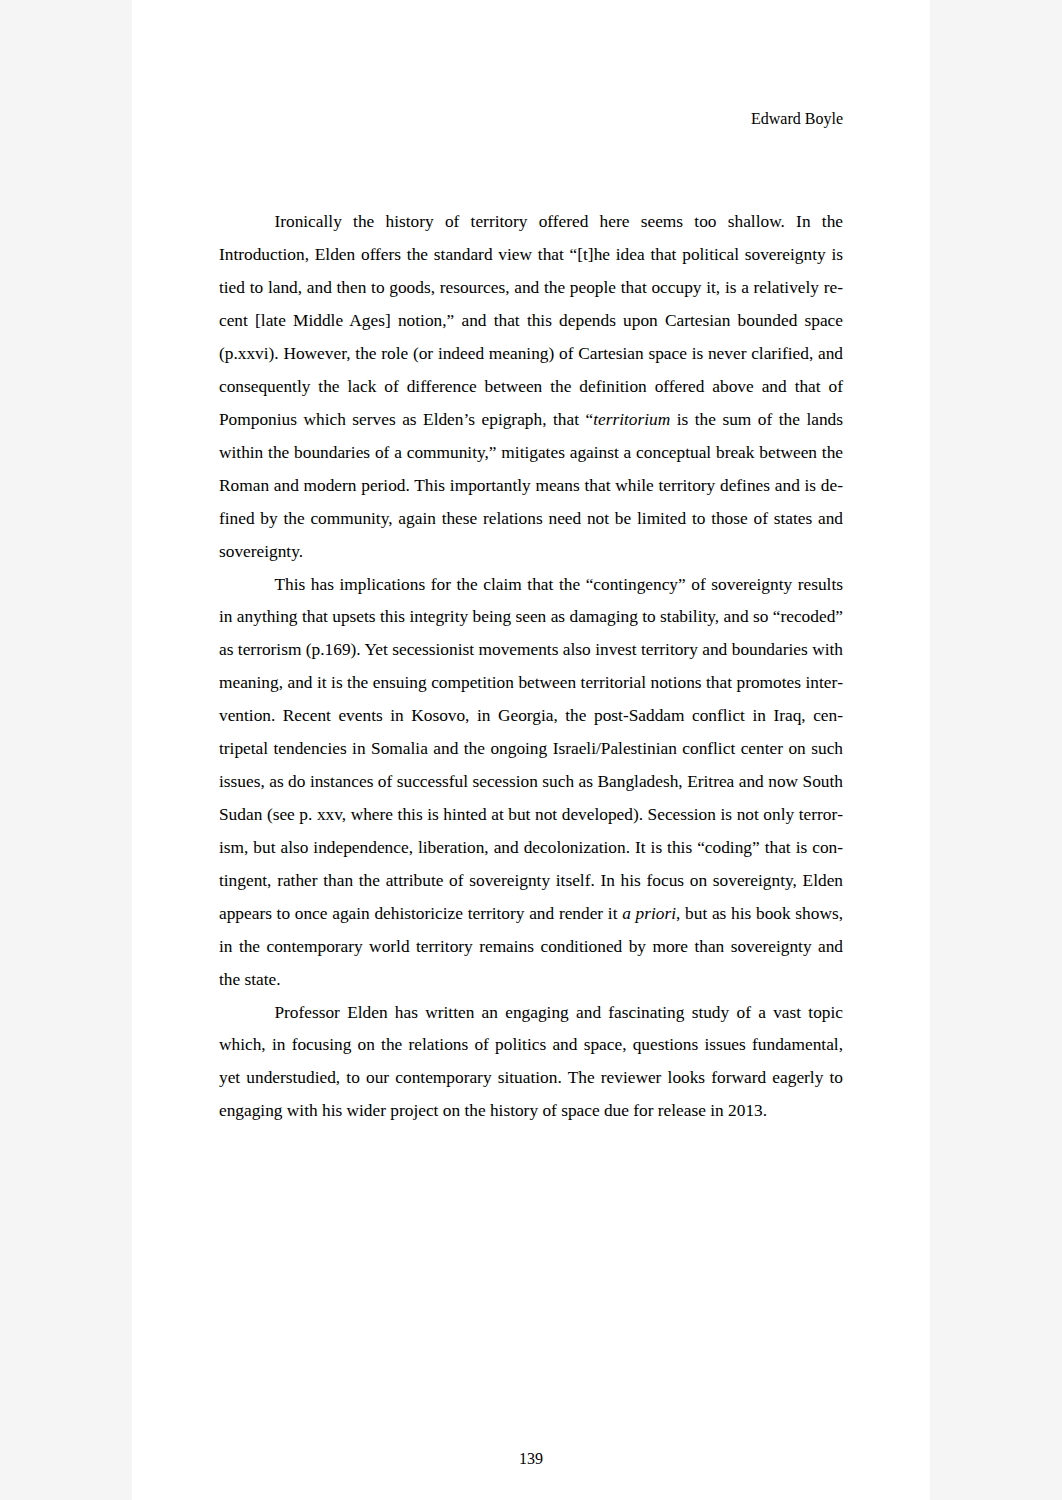Edward Boyle
Ironically the history of territory offered here seems too shallow. In the Introduction, Elden offers the standard view that “[t]he idea that political sovereignty is tied to land, and then to goods, resources, and the people that occupy it, is a relatively recent [late Middle Ages] notion,” and that this depends upon Cartesian bounded space (p.xxvi). However, the role (or indeed meaning) of Cartesian space is never clarified, and consequently the lack of difference between the definition offered above and that of Pomponius which serves as Elden’s epigraph, that “territorium is the sum of the lands within the boundaries of a community,” mitigates against a conceptual break between the Roman and modern period. This importantly means that while territory defines and is defined by the community, again these relations need not be limited to those of states and sovereignty.
This has implications for the claim that the “contingency” of sovereignty results in anything that upsets this integrity being seen as damaging to stability, and so “recoded” as terrorism (p.169). Yet secessionist movements also invest territory and boundaries with meaning, and it is the ensuing competition between territorial notions that promotes intervention. Recent events in Kosovo, in Georgia, the post-Saddam conflict in Iraq, centripetal tendencies in Somalia and the ongoing Israeli/Palestinian conflict center on such issues, as do instances of successful secession such as Bangladesh, Eritrea and now South Sudan (see p. xxv, where this is hinted at but not developed). Secession is not only terrorism, but also independence, liberation, and decolonization. It is this “coding” that is contingent, rather than the attribute of sovereignty itself. In his focus on sovereignty, Elden appears to once again dehistoricize territory and render it a priori, but as his book shows, in the contemporary world territory remains conditioned by more than sovereignty and the state.
Professor Elden has written an engaging and fascinating study of a vast topic which, in focusing on the relations of politics and space, questions issues fundamental, yet understudied, to our contemporary situation. The reviewer looks forward eagerly to engaging with his wider project on the history of space due for release in 2013.
139